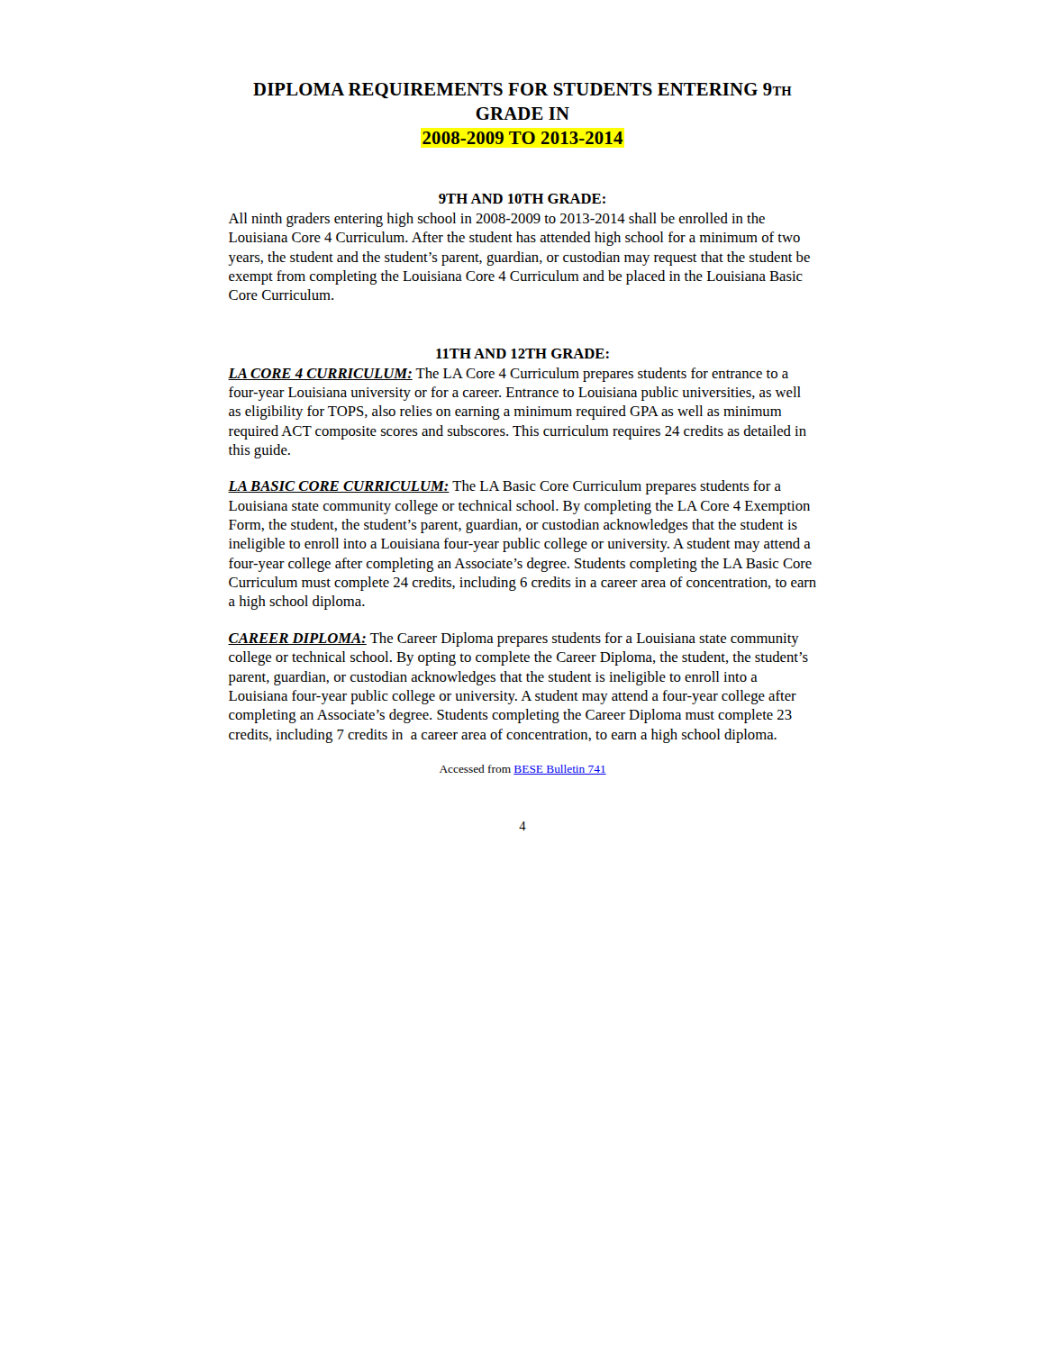DIPLOMA REQUIREMENTS FOR STUDENTS ENTERING 9TH GRADE IN
2008-2009 TO 2013-2014
9TH AND 10TH GRADE:
All ninth graders entering high school in 2008-2009 to 2013-2014 shall be enrolled in the Louisiana Core 4 Curriculum. After the student has attended high school for a minimum of two years, the student and the student’s parent, guardian, or custodian may request that the student be exempt from completing the Louisiana Core 4 Curriculum and be placed in the Louisiana Basic Core Curriculum.
11TH AND 12TH GRADE:
LA CORE 4 CURRICULUM: The LA Core 4 Curriculum prepares students for entrance to a four-year Louisiana university or for a career. Entrance to Louisiana public universities, as well as eligibility for TOPS, also relies on earning a minimum required GPA as well as minimum required ACT composite scores and subscores. This curriculum requires 24 credits as detailed in this guide.
LA BASIC CORE CURRICULUM: The LA Basic Core Curriculum prepares students for a Louisiana state community college or technical school. By completing the LA Core 4 Exemption Form, the student, the student’s parent, guardian, or custodian acknowledges that the student is ineligible to enroll into a Louisiana four-year public college or university. A student may attend a four-year college after completing an Associate’s degree. Students completing the LA Basic Core Curriculum must complete 24 credits, including 6 credits in a career area of concentration, to earn a high school diploma.
CAREER DIPLOMA: The Career Diploma prepares students for a Louisiana state community college or technical school. By opting to complete the Career Diploma, the student, the student’s parent, guardian, or custodian acknowledges that the student is ineligible to enroll into a Louisiana four-year public college or university. A student may attend a four-year college after completing an Associate’s degree. Students completing the Career Diploma must complete 23 credits, including 7 credits in a career area of concentration, to earn a high school diploma.
Accessed from BESE Bulletin 741
4